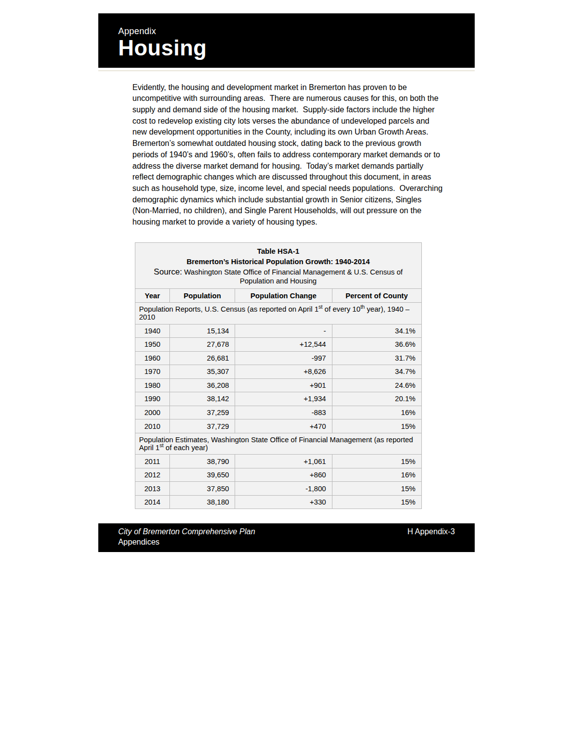Appendix
Housing
Evidently, the housing and development market in Bremerton has proven to be uncompetitive with surrounding areas. There are numerous causes for this, on both the supply and demand side of the housing market. Supply-side factors include the higher cost to redevelop existing city lots verses the abundance of undeveloped parcels and new development opportunities in the County, including its own Urban Growth Areas. Bremerton’s somewhat outdated housing stock, dating back to the previous growth periods of 1940’s and 1960’s, often fails to address contemporary market demands or to address the diverse market demand for housing. Today’s market demands partially reflect demographic changes which are discussed throughout this document, in areas such as household type, size, income level, and special needs populations. Overarching demographic dynamics which include substantial growth in Senior citizens, Singles (Non-Married, no children), and Single Parent Households, will out pressure on the housing market to provide a variety of housing types.
| Table HSA-1 |
| Bremerton’s Historical Population Growth: 1940-2014 |
| Source: Washington State Office of Financial Management & U.S. Census of Population and Housing |
| Year | Population | Population Change | Percent of County |
| Population Reports, U.S. Census (as reported on April 1 st of every 10 th year), 1940 – 2010 |
| 1940 | 15,134 | - | 34.1% |
| 1950 | 27,678 | +12,544 | 36.6% |
| 1960 | 26,681 | -997 | 31.7% |
| 1970 | 35,307 | +8,626 | 34.7% |
| 1980 | 36,208 | +901 | 24.6% |
| 1990 | 38,142 | +1,934 | 20.1% |
| 2000 | 37,259 | -883 | 16% |
| 2010 | 37,729 | +470 | 15% |
| Population Estimates, Washington State Office of Financial Management (as reported April 1 st of each year) |
| 2011 | 38,790 | +1,061 | 15% |
| 2012 | 39,650 | +860 | 16% |
| 2013 | 37,850 | -1,800 | 15% |
| 2014 | 38,180 | +330 | 15% |
City of Bremerton Comprehensive Plan
Appendices
H Appendix-3